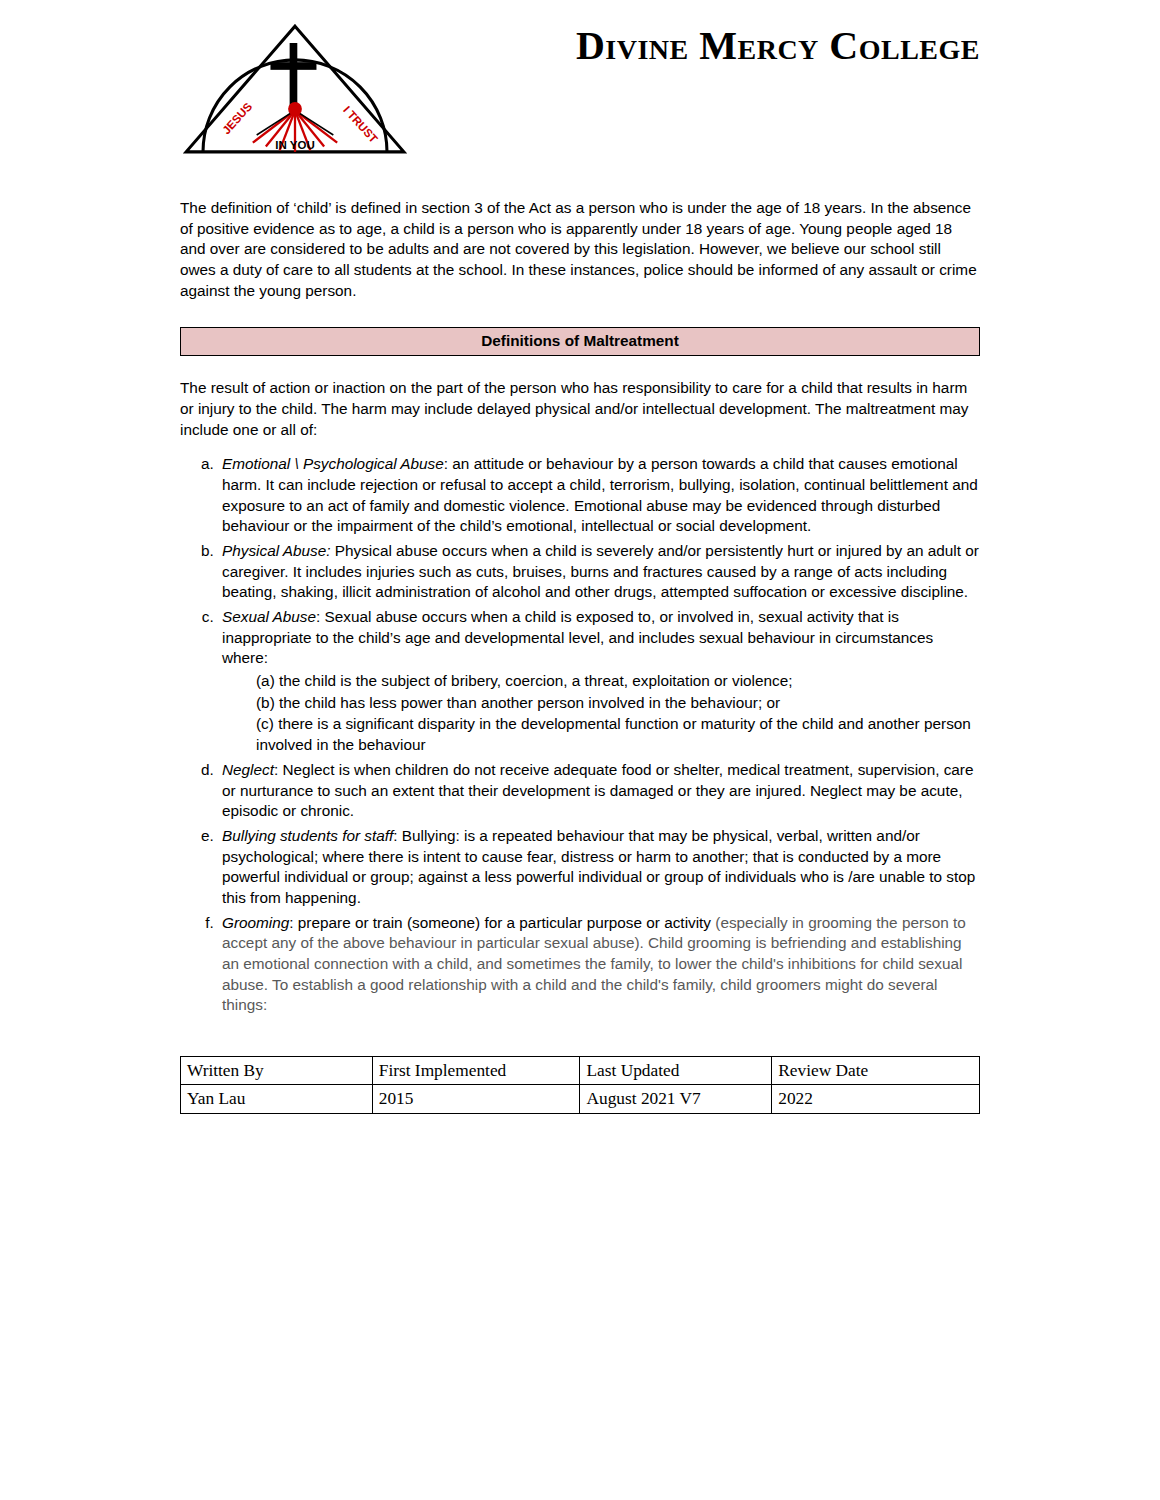Divine Mercy College crest JESUS I TRUST IN YOU
Divine Mercy College
The definition of ‘child’ is defined in section 3 of the Act as a person who is under the age of 18 years. In the absence of positive evidence as to age, a child is a person who is apparently under 18 years of age. Young people aged 18 and over are considered to be adults and are not covered by this legislation. However, we believe our school still owes a duty of care to all students at the school. In these instances, police should be informed of any assault or crime against the young person.
Definitions of Maltreatment
The result of action or inaction on the part of the person who has responsibility to care for a child that results in harm or injury to the child. The harm may include delayed physical and/or intellectual development. The maltreatment may include one or all of:
Emotional \ Psychological Abuse: an attitude or behaviour by a person towards a child that causes emotional harm. It can include rejection or refusal to accept a child, terrorism, bullying, isolation, continual belittlement and exposure to an act of family and domestic violence. Emotional abuse may be evidenced through disturbed behaviour or the impairment of the child’s emotional, intellectual or social development.
Physical Abuse: Physical abuse occurs when a child is severely and/or persistently hurt or injured by an adult or caregiver. It includes injuries such as cuts, bruises, burns and fractures caused by a range of acts including beating, shaking, illicit administration of alcohol and other drugs, attempted suffocation or excessive discipline.
Sexual Abuse: Sexual abuse occurs when a child is exposed to, or involved in, sexual activity that is inappropriate to the child’s age and developmental level, and includes sexual behaviour in circumstances where:
(a) the child is the subject of bribery, coercion, a threat, exploitation or violence;
(b) the child has less power than another person involved in the behaviour; or
(c) there is a significant disparity in the developmental function or maturity of the child and another person involved in the behaviour
Neglect: Neglect is when children do not receive adequate food or shelter, medical treatment, supervision, care or nurturance to such an extent that their development is damaged or they are injured. Neglect may be acute, episodic or chronic.
Bullying students for staff: Bullying: is a repeated behaviour that may be physical, verbal, written and/or psychological; where there is intent to cause fear, distress or harm to another; that is conducted by a more powerful individual or group; against a less powerful individual or group of individuals who is /are unable to stop this from happening.
Grooming: prepare or train (someone) for a particular purpose or activity (especially in grooming the person to accept any of the above behaviour in particular sexual abuse). Child grooming is befriending and establishing an emotional connection with a child, and sometimes the family, to lower the child's inhibitions for child sexual abuse. To establish a good relationship with a child and the child's family, child groomers might do several things:
| Written By | First Implemented | Last Updated | Review Date |
| Yan Lau | 2015 | August 2021 V7 | 2022 |